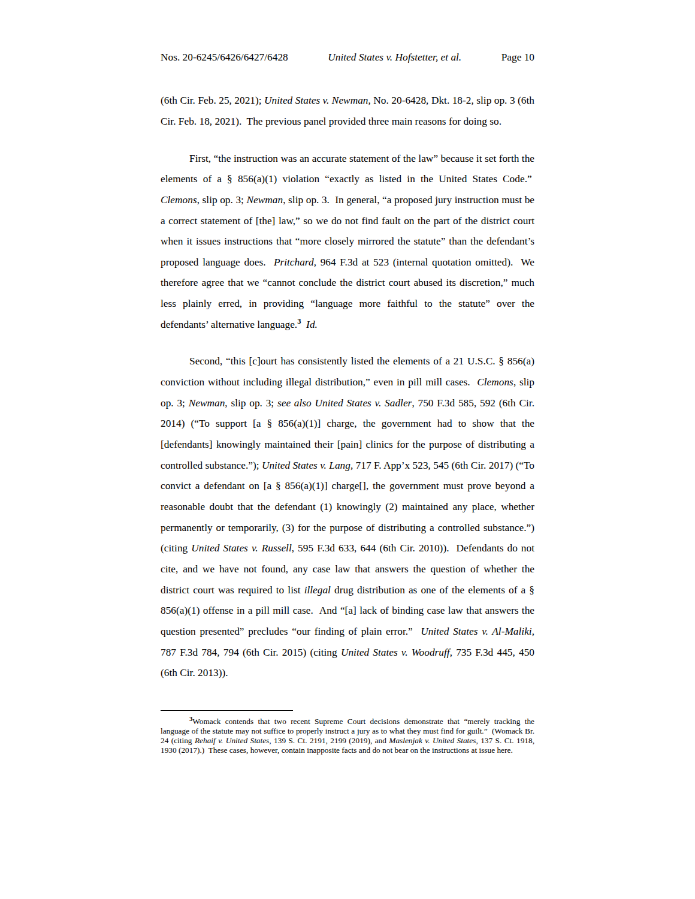Nos. 20-6245/6426/6427/6428 United States v. Hofstetter, et al. Page 10
(6th Cir. Feb. 25, 2021); United States v. Newman, No. 20-6428, Dkt. 18-2, slip op. 3 (6th Cir. Feb. 18, 2021). The previous panel provided three main reasons for doing so.
First, “the instruction was an accurate statement of the law” because it set forth the elements of a § 856(a)(1) violation “exactly as listed in the United States Code.” Clemons, slip op. 3; Newman, slip op. 3. In general, “a proposed jury instruction must be a correct statement of [the] law,” so we do not find fault on the part of the district court when it issues instructions that “more closely mirrored the statute” than the defendant’s proposed language does. Pritchard, 964 F.3d at 523 (internal quotation omitted). We therefore agree that we “cannot conclude the district court abused its discretion,” much less plainly erred, in providing “language more faithful to the statute” over the defendants’ alternative language.3 Id.
Second, “this [c]ourt has consistently listed the elements of a 21 U.S.C. § 856(a) conviction without including illegal distribution,” even in pill mill cases. Clemons, slip op. 3; Newman, slip op. 3; see also United States v. Sadler, 750 F.3d 585, 592 (6th Cir. 2014) (“To support [a § 856(a)(1)] charge, the government had to show that the [defendants] knowingly maintained their [pain] clinics for the purpose of distributing a controlled substance.”); United States v. Lang, 717 F. App’x 523, 545 (6th Cir. 2017) (“To convict a defendant on [a § 856(a)(1)] charge[], the government must prove beyond a reasonable doubt that the defendant (1) knowingly (2) maintained any place, whether permanently or temporarily, (3) for the purpose of distributing a controlled substance.”) (citing United States v. Russell, 595 F.3d 633, 644 (6th Cir. 2010)). Defendants do not cite, and we have not found, any case law that answers the question of whether the district court was required to list illegal drug distribution as one of the elements of a § 856(a)(1) offense in a pill mill case. And “[a] lack of binding case law that answers the question presented” precludes “our finding of plain error.” United States v. Al-Maliki, 787 F.3d 784, 794 (6th Cir. 2015) (citing United States v. Woodruff, 735 F.3d 445, 450 (6th Cir. 2013)).
3Womack contends that two recent Supreme Court decisions demonstrate that “merely tracking the language of the statute may not suffice to properly instruct a jury as to what they must find for guilt.” (Womack Br. 24 (citing Rehaif v. United States, 139 S. Ct. 2191, 2199 (2019), and Maslenjak v. United States, 137 S. Ct. 1918, 1930 (2017).) These cases, however, contain inapposite facts and do not bear on the instructions at issue here.